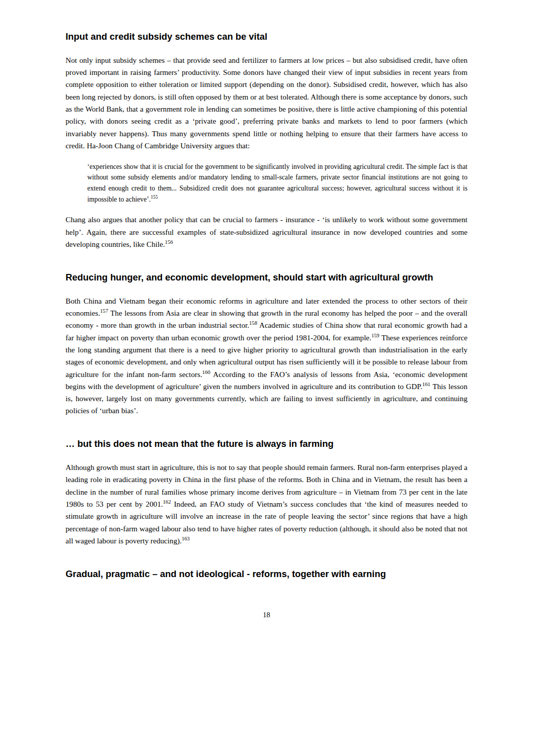Input and credit subsidy schemes can be vital
Not only input subsidy schemes – that provide seed and fertilizer to farmers at low prices – but also subsidised credit, have often proved important in raising farmers’ productivity. Some donors have changed their view of input subsidies in recent years from complete opposition to either toleration or limited support (depending on the donor). Subsidised credit, however, which has also been long rejected by donors, is still often opposed by them or at best tolerated. Although there is some acceptance by donors, such as the World Bank, that a government role in lending can sometimes be positive, there is little active championing of this potential policy, with donors seeing credit as a ‘private good’, preferring private banks and markets to lend to poor farmers (which invariably never happens). Thus many governments spend little or nothing helping to ensure that their farmers have access to credit. Ha-Joon Chang of Cambridge University argues that:
‘experiences show that it is crucial for the government to be significantly involved in providing agricultural credit. The simple fact is that without some subsidy elements and/or mandatory lending to small-scale farmers, private sector financial institutions are not going to extend enough credit to them... Subsidized credit does not guarantee agricultural success; however, agricultural success without it is impossible to achieve’.155
Chang also argues that another policy that can be crucial to farmers - insurance - ‘is unlikely to work without some government help’. Again, there are successful examples of state-subsidized agricultural insurance in now developed countries and some developing countries, like Chile.156
Reducing hunger, and economic development, should start with agricultural growth
Both China and Vietnam began their economic reforms in agriculture and later extended the process to other sectors of their economies.157 The lessons from Asia are clear in showing that growth in the rural economy has helped the poor – and the overall economy - more than growth in the urban industrial sector.158 Academic studies of China show that rural economic growth had a far higher impact on poverty than urban economic growth over the period 1981-2004, for example.159 These experiences reinforce the long standing argument that there is a need to give higher priority to agricultural growth than industrialisation in the early stages of economic development, and only when agricultural output has risen sufficiently will it be possible to release labour from agriculture for the infant non-farm sectors.160 According to the FAO’s analysis of lessons from Asia, ‘economic development begins with the development of agriculture’ given the numbers involved in agriculture and its contribution to GDP.161 This lesson is, however, largely lost on many governments currently, which are failing to invest sufficiently in agriculture, and continuing policies of ‘urban bias’.
… but this does not mean that the future is always in farming
Although growth must start in agriculture, this is not to say that people should remain farmers. Rural non-farm enterprises played a leading role in eradicating poverty in China in the first phase of the reforms. Both in China and in Vietnam, the result has been a decline in the number of rural families whose primary income derives from agriculture – in Vietnam from 73 per cent in the late 1980s to 53 per cent by 2001.162 Indeed, an FAO study of Vietnam’s success concludes that ‘the kind of measures needed to stimulate growth in agriculture will involve an increase in the rate of people leaving the sector’ since regions that have a high percentage of non-farm waged labour also tend to have higher rates of poverty reduction (although, it should also be noted that not all waged labour is poverty reducing).163
Gradual, pragmatic – and not ideological - reforms, together with earning
18